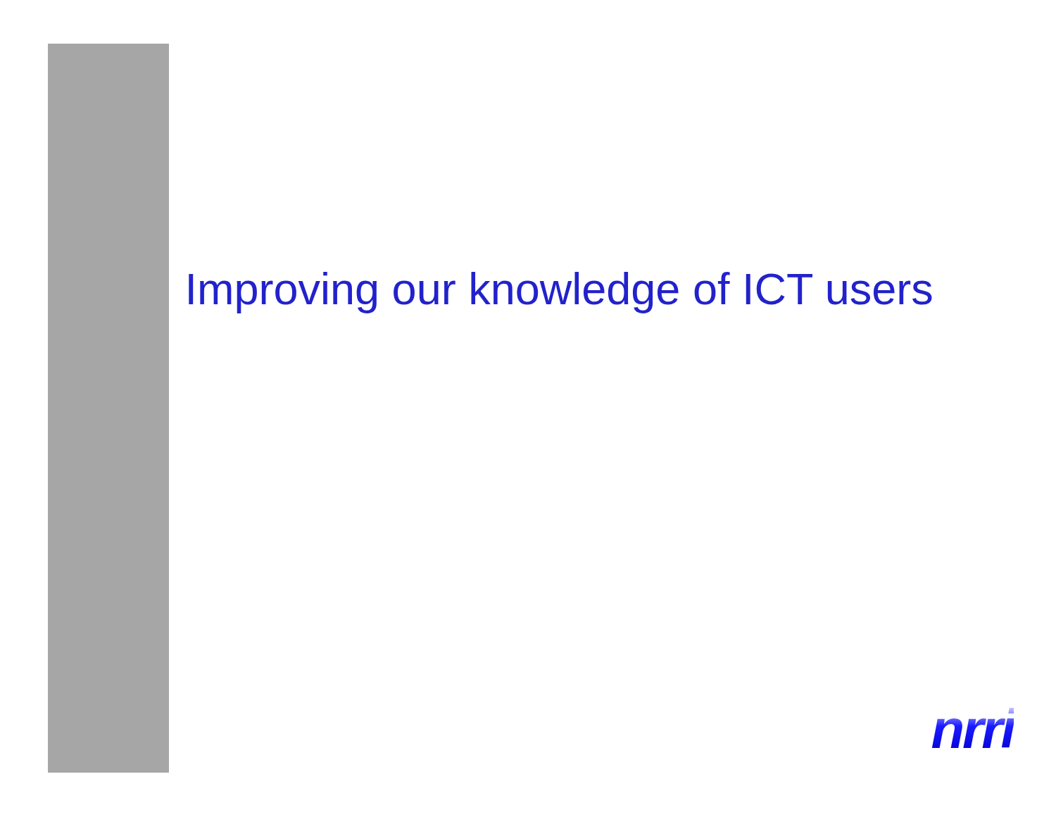Improving our knowledge of ICT users
nrri